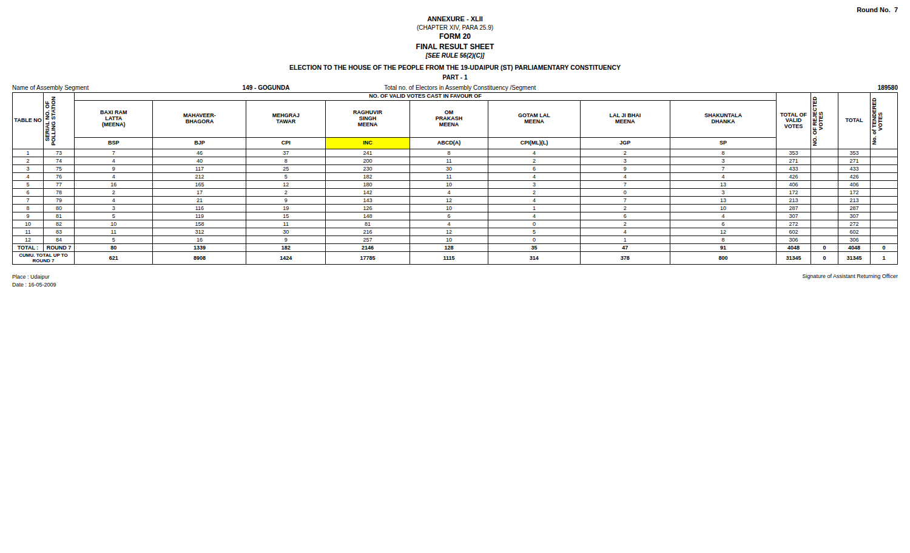Round No. 7
ANNEXURE - XLII
(CHAPTER XIV, PARA 25.9)
FORM 20
FINAL RESULT SHEET
[SEE RULE 56(2)(C)]
ELECTION TO THE HOUSE OF THE PEOPLE FROM THE 19-UDAIPUR (ST) PARLIAMENTARY CONSTITUENCY
PART - 1
| Name of Assembly Segment | 149 - GOGUNDA | Total no. of Electors in Assembly Constituency /Segment | 189580 |
| TABLE NO | SERIAL NO. OF POLLING STATION | NO. OF VALID VOTES CAST IN FAVOUR OF | TOTAL OF VALID VOTES | NO. OF REJECTED VOTES | TOTAL | No. of TENDERED VOTES |
| --- | --- | --- | --- | --- | --- | --- |
| BAXI RAM LATTA (MEENA) | MAHAVEER- BHAGORA | MEHGRAJ TAWAR | RAGHUVIR SINGH MEENA | OM PRAKASH MEENA | GOTAM LAL MEENA | LAL JI BHAI MEENA | SHAKUNTALA DHANKA |
| BSP | BJP | CPI | INC | ABCD(A) | CPI(ML)(L) | JGP | SP |
| 1 | 73 | 7 | 46 | 37 | 241 | 8 | 4 | 2 | 8 | 353 | | 353 | |
| 2 | 74 | 4 | 40 | 8 | 200 | 11 | 2 | 3 | 3 | 271 | | 271 | |
| 3 | 75 | 9 | 117 | 25 | 230 | 30 | 6 | 9 | 7 | 433 | | 433 | |
| 4 | 76 | 4 | 212 | 5 | 182 | 11 | 4 | 4 | 4 | 426 | | 426 | |
| 5 | 77 | 16 | 165 | 12 | 180 | 10 | 3 | 7 | 13 | 406 | | 406 | |
| 6 | 78 | 2 | 17 | 2 | 142 | 4 | 2 | 0 | 3 | 172 | | 172 | |
| 7 | 79 | 4 | 21 | 9 | 143 | 12 | 4 | 7 | 13 | 213 | | 213 | |
| 8 | 80 | 3 | 116 | 19 | 126 | 10 | 1 | 2 | 10 | 287 | | 287 | |
| 9 | 81 | 5 | 119 | 15 | 148 | 6 | 4 | 6 | 4 | 307 | | 307 | |
| 10 | 82 | 10 | 158 | 11 | 81 | 4 | 0 | 2 | 6 | 272 | | 272 | |
| 11 | 83 | 11 | 312 | 30 | 216 | 12 | 5 | 4 | 12 | 602 | | 602 | |
| 12 | 84 | 5 | 16 | 9 | 257 | 10 | 0 | 1 | 8 | 306 | | 306 | |
| TOTAL : | ROUND 7 | 80 | 1339 | 182 | 2146 | 128 | 35 | 47 | 91 | 4048 | 0 | 4048 | 0 |
| CUMU. TOTAL UP TO ROUND 7 | 621 | 8908 | 1424 | 17785 | 1115 | 314 | 378 | 800 | 31345 | 0 | 31345 | 1 |
Place : Udaipur
Date : 16-05-2009
Signature of Assistant Returning Officer